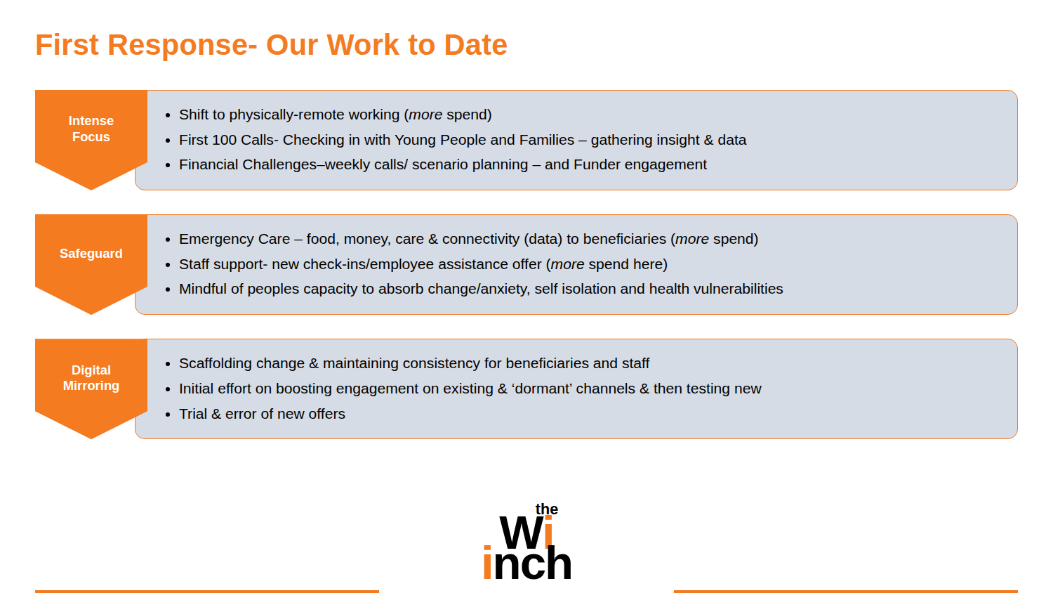First Response- Our Work to Date
Intense
Focus
Shift to physically-remote working (more spend)
First 100 Calls- Checking in with Young People and Families – gathering insight & data
Financial Challenges–weekly calls/ scenario planning – and Funder engagement
Safeguard
Emergency Care – food, money, care & connectivity (data) to beneficiaries (more spend)
Staff support- new check-ins/employee assistance offer (more spend here)
Mindful of peoples capacity to absorb change/anxiety, self isolation and health vulnerabilities
Digital
Mirroring
Scaffolding change & maintaining consistency for beneficiaries and staff
Initial effort on boosting engagement on existing & ‘dormant’ channels & then testing new
Trial & error of new offers
the Wi inch